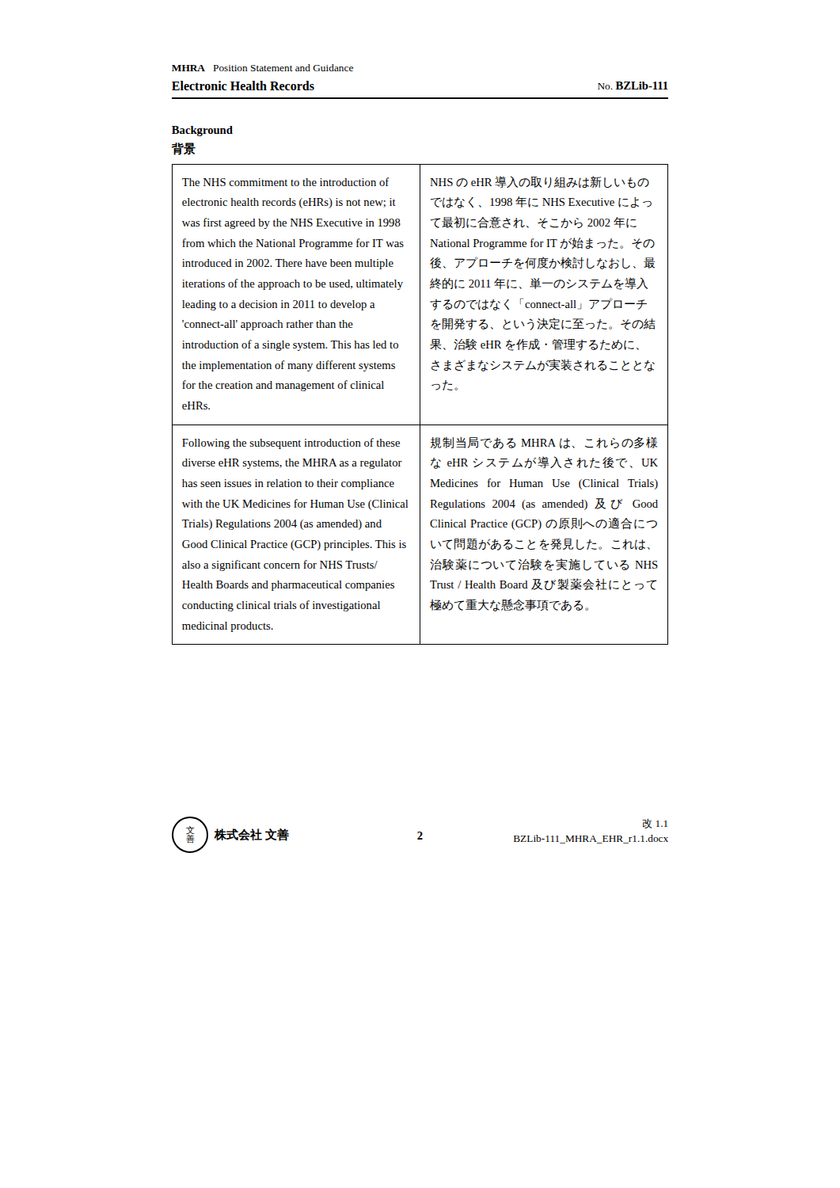MHRA Position Statement and Guidance
Electronic Health Records No. BZLib-111
Background
背景
| The NHS commitment to the introduction of electronic health records (eHRs) is not new; it was first agreed by the NHS Executive in 1998 from which the National Programme for IT was introduced in 2002. There have been multiple iterations of the approach to be used, ultimately leading to a decision in 2011 to develop a 'connect-all' approach rather than the introduction of a single system. This has led to the implementation of many different systems for the creation and management of clinical eHRs. | NHS の eHR 導入の取り組みは新しいものではなく、1998 年に NHS Executive によって最初に合意され、そこから 2002 年に National Programme for IT が始まった。その後、アプローチを何度か検討しなおし、最終的に 2011 年に、単一のシステムを導入するのではなく「connect-all」アプローチを開発する、という決定に至った。その結果、治験 eHR を作成・管理するために、さまざまなシステムが実装されることとなった。 |
| Following the subsequent introduction of these diverse eHR systems, the MHRA as a regulator has seen issues in relation to their compliance with the UK Medicines for Human Use (Clinical Trials) Regulations 2004 (as amended) and Good Clinical Practice (GCP) principles. This is also a significant concern for NHS Trusts/ Health Boards and pharmaceutical companies conducting clinical trials of investigational medicinal products. | 規制当局である MHRA は、これらの多様な eHR システムが導入された後で、UK Medicines for Human Use (Clinical Trials) Regulations 2004 (as amended) 及び Good Clinical Practice (GCP) の原則への適合について問題があることを発見した。これは、治験薬について治験を実施している NHS Trust / Health Board 及び製薬会社にとって極めて重大な懸念事項である。 |
2
文
善 株式会社 文善
改 1.1
BZLib-111_MHRA_EHR_r1.1.docx